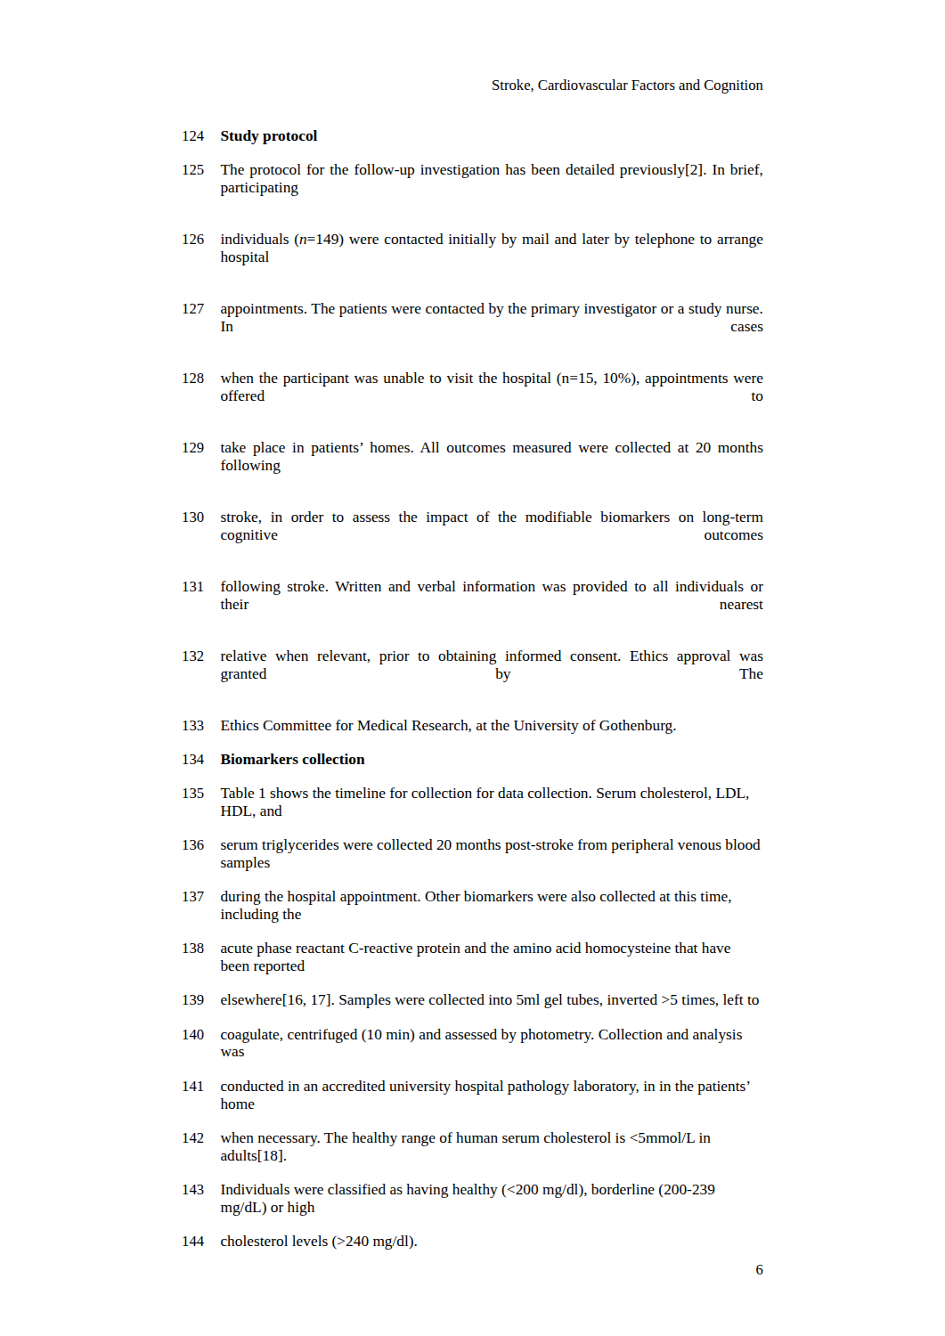Stroke, Cardiovascular Factors and Cognition
124
Study protocol
125
The protocol for the follow-up investigation has been detailed previously[2]. In brief, participating
126
individuals (n=149) were contacted initially by mail and later by telephone to arrange hospital
127
appointments. The patients were contacted by the primary investigator or a study nurse. In cases
128
when the participant was unable to visit the hospital (n=15, 10%), appointments were offered to
129
take place in patients’ homes. All outcomes measured were collected at 20 months following
130
stroke, in order to assess the impact of the modifiable biomarkers on long-term cognitive outcomes
131
following stroke. Written and verbal information was provided to all individuals or their nearest
132
relative when relevant, prior to obtaining informed consent. Ethics approval was granted by The
133
Ethics Committee for Medical Research, at the University of Gothenburg.
134
Biomarkers collection
135
Table 1 shows the timeline for collection for data collection. Serum cholesterol, LDL, HDL, and
136
serum triglycerides were collected 20 months post-stroke from peripheral venous blood samples
137
during the hospital appointment. Other biomarkers were also collected at this time, including the
138
acute phase reactant C-reactive protein and the amino acid homocysteine that have been reported
139
elsewhere[16, 17]. Samples were collected into 5ml gel tubes, inverted >5 times, left to
140
coagulate, centrifuged (10 min) and assessed by photometry. Collection and analysis was
141
conducted in an accredited university hospital pathology laboratory, in in the patients’ home
142
when necessary. The healthy range of human serum cholesterol is <5mmol/L in adults[18].
143
Individuals were classified as having healthy (<200 mg/dl), borderline (200-239 mg/dL) or high
144
cholesterol levels (>240 mg/dl).
6